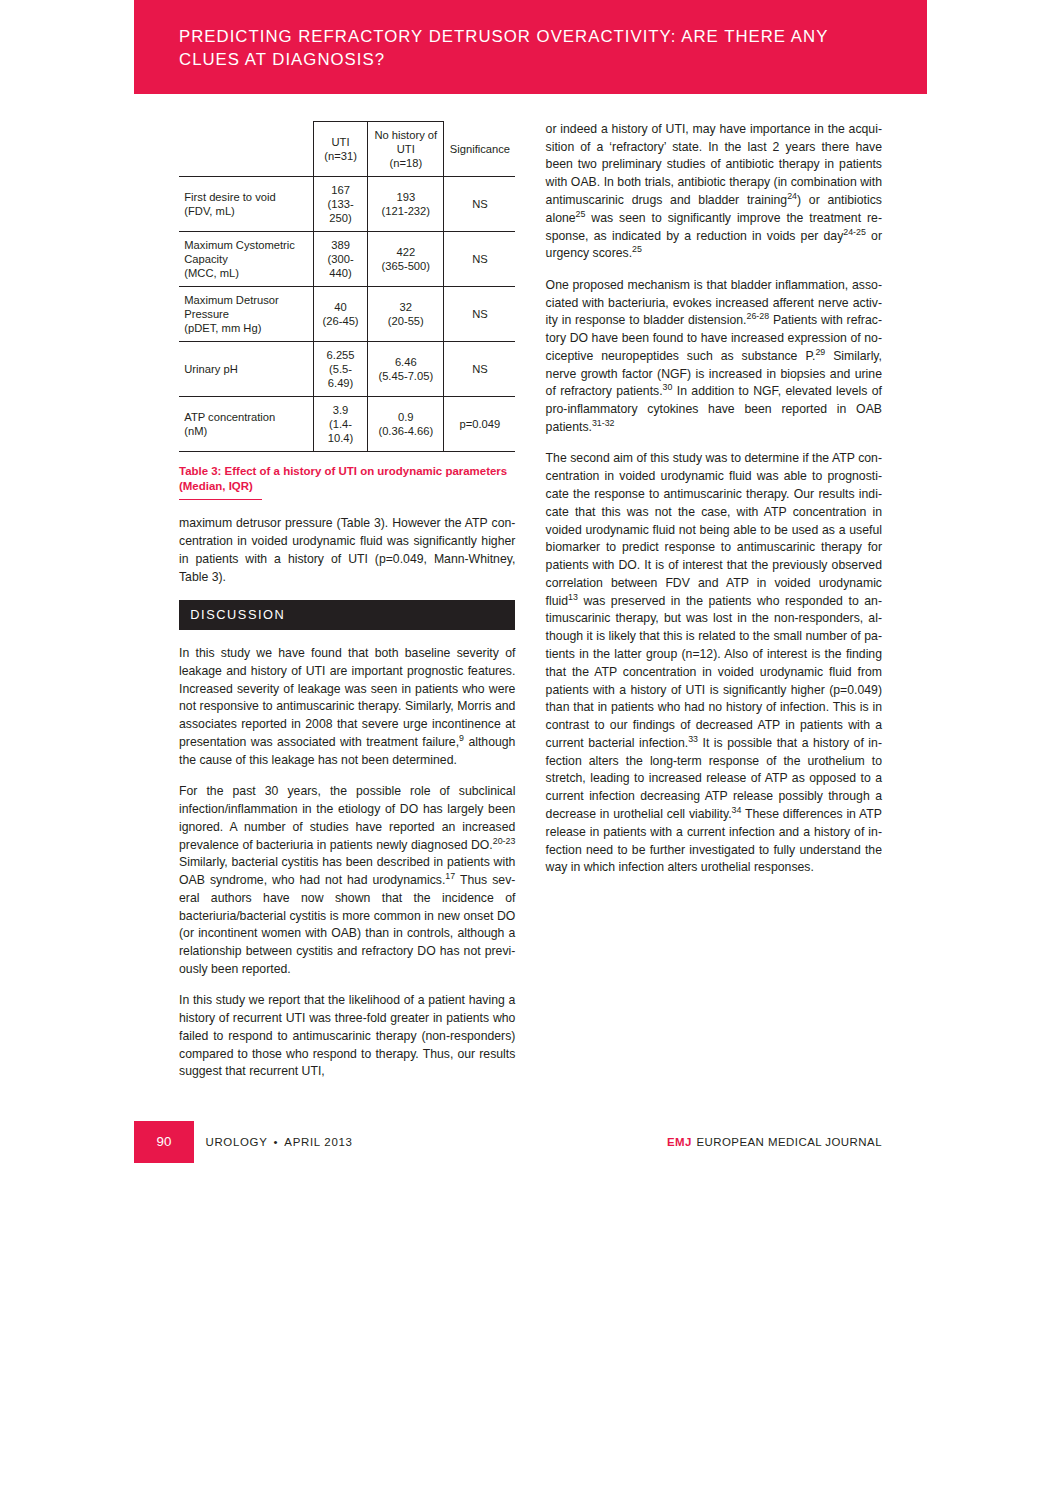Predicting Refractory Detrusor Overactivity: Are There Any Clues at Diagnosis?
| | UTI (n=31) | No history of UTI (n=18) | Significance |
| --- | --- | --- | --- |
| First desire to void (FDV, mL) | 167 (133-250) | 193 (121-232) | NS |
| Maximum Cystometric Capacity (MCC, mL) | 389 (300-440) | 422 (365-500) | NS |
| Maximum Detrusor Pressure (pDET, mm Hg) | 40 (26-45) | 32 (20-55) | NS |
| Urinary pH | 6.255 (5.5-6.49) | 6.46 (5.45-7.05) | NS |
| ATP concentration (nM) | 3.9 (1.4-10.4) | 0.9 (0.36-4.66) | p=0.049 |
Table 3: Effect of a history of UTI on urodynamic parameters (Median, IQR)
maximum detrusor pressure (Table 3). However the ATP concentration in voided urodynamic fluid was significantly higher in patients with a history of UTI (p=0.049, Mann-Whitney, Table 3).
Discussion
In this study we have found that both baseline severity of leakage and history of UTI are important prognostic features. Increased severity of leakage was seen in patients who were not responsive to antimuscarinic therapy. Similarly, Morris and associates reported in 2008 that severe urge incontinence at presentation was associated with treatment failure,9 although the cause of this leakage has not been determined.
For the past 30 years, the possible role of subclinical infection/inflammation in the etiology of DO has largely been ignored. A number of studies have reported an increased prevalence of bacteriuria in patients newly diagnosed DO.20-23 Similarly, bacterial cystitis has been described in patients with OAB syndrome, who had not had urodynamics.17 Thus several authors have now shown that the incidence of bacteriuria/bacterial cystitis is more common in new onset DO (or incontinent women with OAB) than in controls, although a relationship between cystitis and refractory DO has not previously been reported.
In this study we report that the likelihood of a patient having a history of recurrent UTI was three-fold greater in patients who failed to respond to antimuscarinic therapy (non-responders) compared to those who respond to therapy. Thus, our results suggest that recurrent UTI,
or indeed a history of UTI, may have importance in the acquisition of a ‘refractory’ state. In the last 2 years there have been two preliminary studies of antibiotic therapy in patients with OAB. In both trials, antibiotic therapy (in combination with antimuscarinic drugs and bladder training24) or antibiotics alone25 was seen to significantly improve the treatment response, as indicated by a reduction in voids per day24-25 or urgency scores.25
One proposed mechanism is that bladder inflammation, associated with bacteriuria, evokes increased afferent nerve activity in response to bladder distension.26-28 Patients with refractory DO have been found to have increased expression of nociceptive neuropeptides such as substance P.29 Similarly, nerve growth factor (NGF) is increased in biopsies and urine of refractory patients.30 In addition to NGF, elevated levels of pro-inflammatory cytokines have been reported in OAB patients.31-32
The second aim of this study was to determine if the ATP concentration in voided urodynamic fluid was able to prognosticate the response to antimuscarinic therapy. Our results indicate that this was not the case, with ATP concentration in voided urodynamic fluid not being able to be used as a useful biomarker to predict response to antimuscarinic therapy for patients with DO. It is of interest that the previously observed correlation between FDV and ATP in voided urodynamic fluid13 was preserved in the patients who responded to antimuscarinic therapy, but was lost in the non-responders, although it is likely that this is related to the small number of patients in the latter group (n=12). Also of interest is the finding that the ATP concentration in voided urodynamic fluid from patients with a history of UTI is significantly higher (p=0.049) than that in patients who had no history of infection. This is in contrast to our findings of decreased ATP in patients with a current bacterial infection.33 It is possible that a history of infection alters the long-term response of the urothelium to stretch, leading to increased release of ATP as opposed to a current infection decreasing ATP release possibly through a decrease in urothelial cell viability.34 These differences in ATP release in patients with a current infection and a history of infection need to be further investigated to fully understand the way in which infection alters urothelial responses.
90
Urology • April 2013
EMJ European Medical Journal